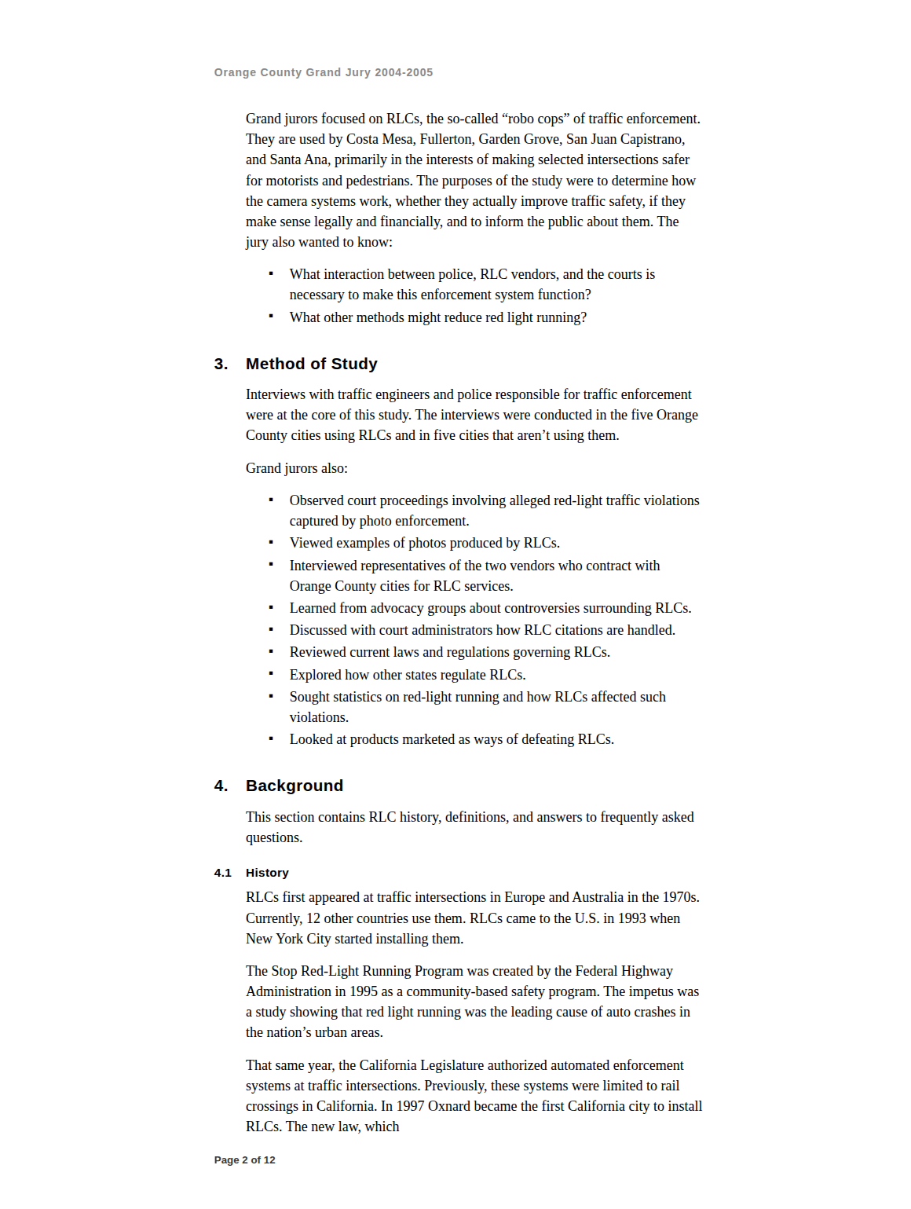Orange County Grand Jury 2004-2005
Grand jurors focused on RLCs, the so-called “robo cops” of traffic enforcement. They are used by Costa Mesa, Fullerton, Garden Grove, San Juan Capistrano, and Santa Ana, primarily in the interests of making selected intersections safer for motorists and pedestrians. The purposes of the study were to determine how the camera systems work, whether they actually improve traffic safety, if they make sense legally and financially, and to inform the public about them. The jury also wanted to know:
What interaction between police, RLC vendors, and the courts is necessary to make this enforcement system function?
What other methods might reduce red light running?
3. Method of Study
Interviews with traffic engineers and police responsible for traffic enforcement were at the core of this study. The interviews were conducted in the five Orange County cities using RLCs and in five cities that aren’t using them.
Grand jurors also:
Observed court proceedings involving alleged red-light traffic violations captured by photo enforcement.
Viewed examples of photos produced by RLCs.
Interviewed representatives of the two vendors who contract with Orange County cities for RLC services.
Learned from advocacy groups about controversies surrounding RLCs.
Discussed with court administrators how RLC citations are handled.
Reviewed current laws and regulations governing RLCs.
Explored how other states regulate RLCs.
Sought statistics on red-light running and how RLCs affected such violations.
Looked at products marketed as ways of defeating RLCs.
4. Background
This section contains RLC history, definitions, and answers to frequently asked questions.
4.1 History
RLCs first appeared at traffic intersections in Europe and Australia in the 1970s. Currently, 12 other countries use them. RLCs came to the U.S. in 1993 when New York City started installing them.
The Stop Red-Light Running Program was created by the Federal Highway Administration in 1995 as a community-based safety program. The impetus was a study showing that red light running was the leading cause of auto crashes in the nation’s urban areas.
That same year, the California Legislature authorized automated enforcement systems at traffic intersections. Previously, these systems were limited to rail crossings in California. In 1997 Oxnard became the first California city to install RLCs. The new law, which
Page 2 of 12